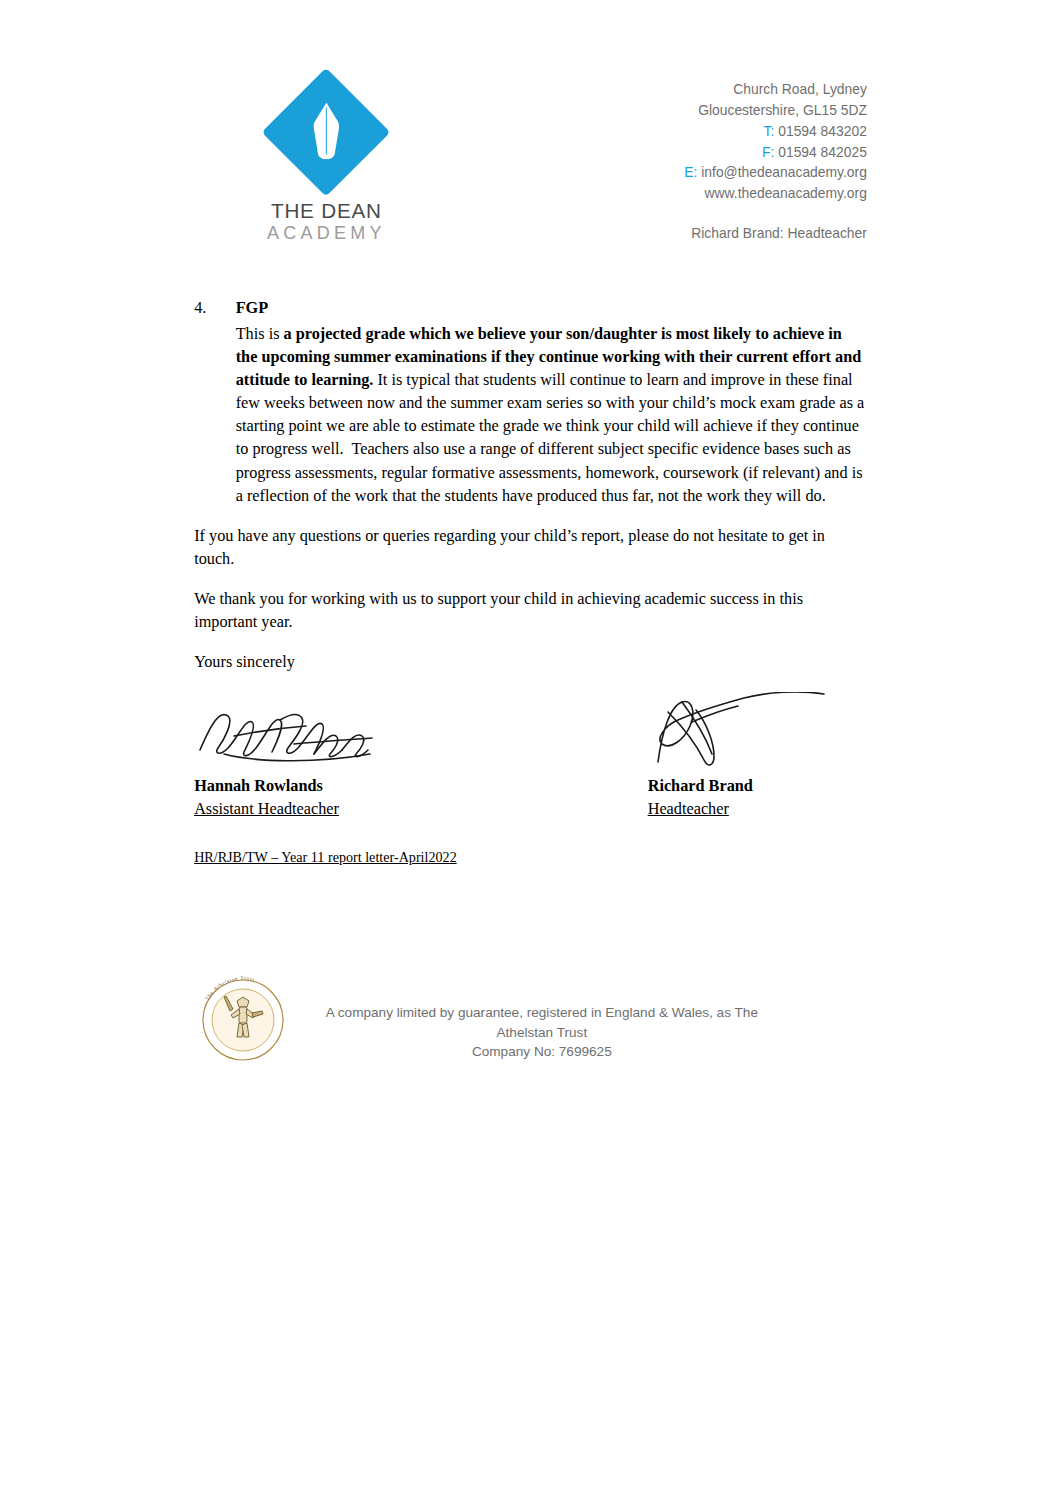THE DEAN
ACADEMY
Church Road, Lydney
Gloucestershire, GL15 5DZ
T: 01594 843202
F: 01594 842025
E: info@thedeanacademy.org
www.thedeanacademy.org
Richard Brand: Headteacher
4.
FGP
This is a projected grade which we believe your son/daughter is most likely to achieve in the upcoming summer examinations if they continue working with their current effort and attitude to learning. It is typical that students will continue to learn and improve in these final few weeks between now and the summer exam series so with your child’s mock exam grade as a starting point we are able to estimate the grade we think your child will achieve if they continue to progress well. Teachers also use a range of different subject specific evidence bases such as progress assessments, regular formative assessments, homework, coursework (if relevant) and is a reflection of the work that the students have produced thus far, not the work they will do.
If you have any questions or queries regarding your child’s report, please do not hesitate to get in touch.
We thank you for working with us to support your child in achieving academic success in this important year.
Yours sincerely
Hannah Rowlands
Assistant Headteacher
Richard Brand
Headteacher
HR/RJB/TW – Year 11 report letter-April2022
The Athelstan Trust
A company limited by guarantee, registered in England & Wales, as The Athelstan Trust
Company No: 7699625